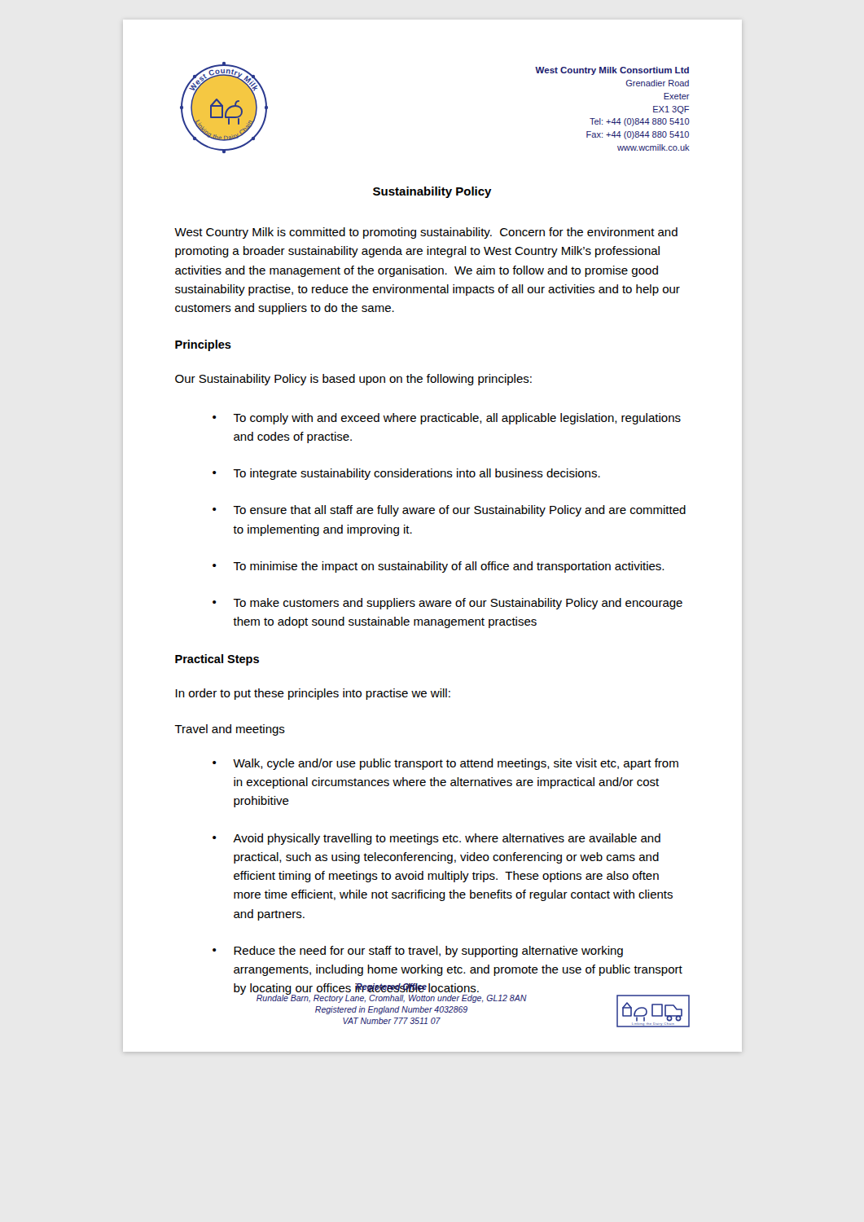West Country Milk Linking the Dairy Chain
West Country Milk Consortium Ltd
Grenadier Road
Exeter
EX1 3QF
Tel: +44 (0)844 880 5410
Fax: +44 (0)844 880 5410
www.wcmilk.co.uk
Sustainability Policy
West Country Milk is committed to promoting sustainability. Concern for the environment and promoting a broader sustainability agenda are integral to West Country Milk’s professional activities and the management of the organisation. We aim to follow and to promise good sustainability practise, to reduce the environmental impacts of all our activities and to help our customers and suppliers to do the same.
Principles
Our Sustainability Policy is based upon on the following principles:
To comply with and exceed where practicable, all applicable legislation, regulations and codes of practise.
To integrate sustainability considerations into all business decisions.
To ensure that all staff are fully aware of our Sustainability Policy and are committed to implementing and improving it.
To minimise the impact on sustainability of all office and transportation activities.
To make customers and suppliers aware of our Sustainability Policy and encourage them to adopt sound sustainable management practises
Practical Steps
In order to put these principles into practise we will:
Travel and meetings
Walk, cycle and/or use public transport to attend meetings, site visit etc, apart from in exceptional circumstances where the alternatives are impractical and/or cost prohibitive
Avoid physically travelling to meetings etc. where alternatives are available and practical, such as using teleconferencing, video conferencing or web cams and efficient timing of meetings to avoid multiply trips. These options are also often more time efficient, while not sacrificing the benefits of regular contact with clients and partners.
Reduce the need for our staff to travel, by supporting alternative working arrangements, including home working etc. and promote the use of public transport by locating our offices in accessible locations.
Registered Office
Rundale Barn, Rectory Lane, Cromhall, Wotton under Edge, GL12 8AN
Registered in England Number 4032869
VAT Number 777 3511 07
Linking the Dairy Chain